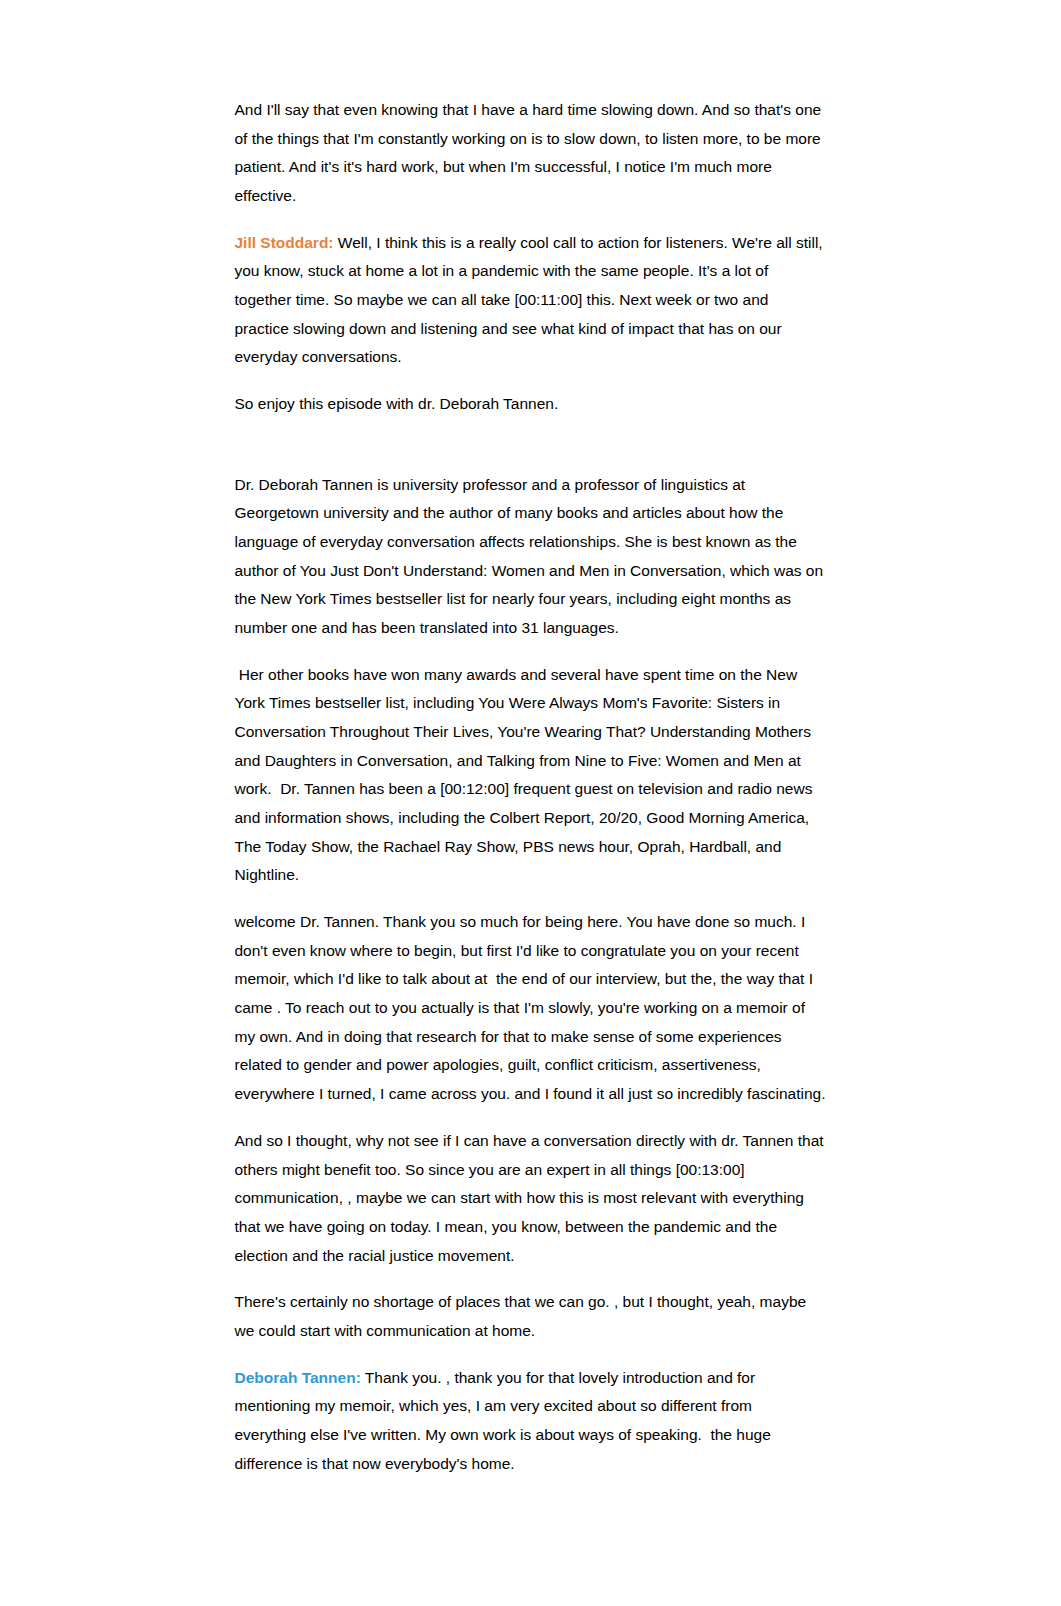And I'll say that even knowing that I have a hard time slowing down. And so that's one of the things that I'm constantly working on is to slow down, to listen more, to be more patient. And it's it's hard work, but when I'm successful, I notice I'm much more effective.
Jill Stoddard: Well, I think this is a really cool call to action for listeners. We're all still, you know, stuck at home a lot in a pandemic with the same people. It's a lot of together time. So maybe we can all take [00:11:00] this. Next week or two and practice slowing down and listening and see what kind of impact that has on our everyday conversations.
So enjoy this episode with dr. Deborah Tannen.
Dr. Deborah Tannen is university professor and a professor of linguistics at Georgetown university and the author of many books and articles about how the language of everyday conversation affects relationships. She is best known as the author of You Just Don't Understand: Women and Men in Conversation, which was on the New York Times bestseller list for nearly four years, including eight months as number one and has been translated into 31 languages.
Her other books have won many awards and several have spent time on the New York Times bestseller list, including You Were Always Mom's Favorite: Sisters in Conversation Throughout Their Lives, You're Wearing That? Understanding Mothers and Daughters in Conversation, and Talking from Nine to Five: Women and Men at work. Dr. Tannen has been a [00:12:00] frequent guest on television and radio news and information shows, including the Colbert Report, 20/20, Good Morning America, The Today Show, the Rachael Ray Show, PBS news hour, Oprah, Hardball, and Nightline.
welcome Dr. Tannen. Thank you so much for being here. You have done so much. I don't even know where to begin, but first I'd like to congratulate you on your recent memoir, which I'd like to talk about at the end of our interview, but the, the way that I came . To reach out to you actually is that I'm slowly, you're working on a memoir of my own. And in doing that research for that to make sense of some experiences related to gender and power apologies, guilt, conflict criticism, assertiveness, everywhere I turned, I came across you. and I found it all just so incredibly fascinating.
And so I thought, why not see if I can have a conversation directly with dr. Tannen that others might benefit too. So since you are an expert in all things [00:13:00] communication, , maybe we can start with how this is most relevant with everything that we have going on today. I mean, you know, between the pandemic and the election and the racial justice movement.
There's certainly no shortage of places that we can go. , but I thought, yeah, maybe we could start with communication at home.
Deborah Tannen: Thank you. , thank you for that lovely introduction and for mentioning my memoir, which yes, I am very excited about so different from everything else I've written. My own work is about ways of speaking. the huge difference is that now everybody's home.